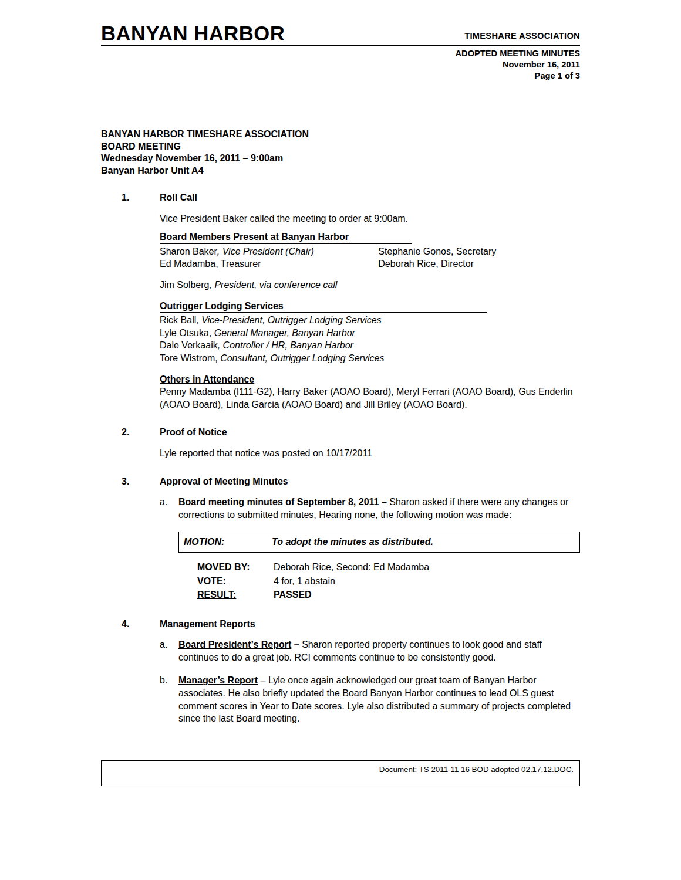BANYAN HARBOR
TIMESHARE ASSOCIATION
ADOPTED MEETING MINUTES
November 16, 2011
Page 1 of 3
BANYAN HARBOR TIMESHARE ASSOCIATION
BOARD MEETING
Wednesday November 16, 2011 – 9:00am
Banyan Harbor Unit A4
Roll Call
Vice President Baker called the meeting to order at 9:00am.
Board Members Present at Banyan Harbor
Sharon Baker, Vice President (Chair)
Stephanie Gonos, Secretary
Ed Madamba, Treasurer
Deborah Rice, Director
Jim Solberg, President, via conference call
Outrigger Lodging Services
Rick Ball, Vice-President, Outrigger Lodging Services
Lyle Otsuka, General Manager, Banyan Harbor
Dale Verkaaik, Controller / HR, Banyan Harbor
Tore Wistrom, Consultant, Outrigger Lodging Services
Others in Attendance
Penny Madamba (I111-G2), Harry Baker (AOAO Board), Meryl Ferrari (AOAO Board), Gus Enderlin (AOAO Board), Linda Garcia (AOAO Board) and Jill Briley (AOAO Board).
Proof of Notice
Lyle reported that notice was posted on 10/17/2011
Approval of Meeting Minutes
Board meeting minutes of September 8, 2011 – Sharon asked if there were any changes or corrections to submitted minutes, Hearing none, the following motion was made:
MOTION:
To adopt the minutes as distributed.
| MOVED BY: | Deborah Rice, Second: Ed Madamba |
| VOTE: | 4 for, 1 abstain |
| RESULT: | PASSED |
Management Reports
Board President’s Report – Sharon reported property continues to look good and staff continues to do a great job. RCI comments continue to be consistently good.
Manager’s Report – Lyle once again acknowledged our great team of Banyan Harbor associates. He also briefly updated the Board Banyan Harbor continues to lead OLS guest comment scores in Year to Date scores. Lyle also distributed a summary of projects completed since the last Board meeting.
Document: TS 2011-11 16 BOD adopted 02.17.12.DOC.